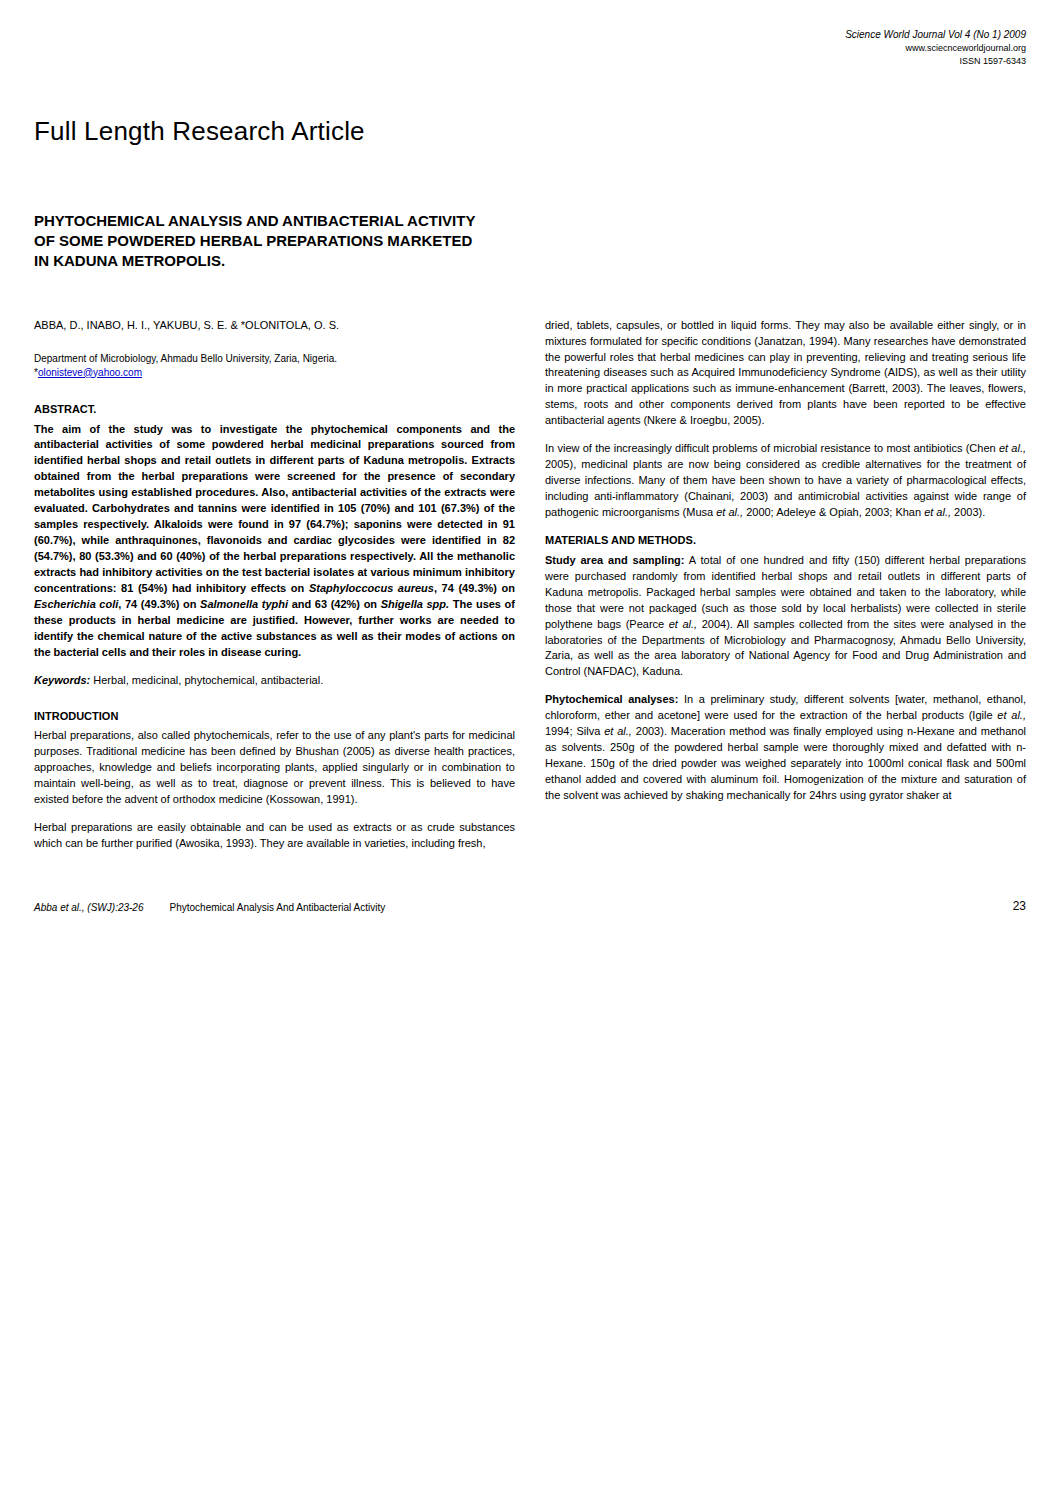Science World Journal Vol 4 (No 1) 2009
www.sciecnceworldjournal.org
ISSN 1597-6343
Full Length Research Article
Phytochemical Analysis and Antibacterial Activity of Some Powdered Herbal Preparations Marketed in Kaduna Metropolis.
ABBA, D., INABO, H. I., YAKUBU, S. E. & *OLONITOLA, O. S.
Department of Microbiology, Ahmadu Bello University, Zaria, Nigeria.
*olonisteve@yahoo.com
ABSTRACT.
The aim of the study was to investigate the phytochemical components and the antibacterial activities of some powdered herbal medicinal preparations sourced from identified herbal shops and retail outlets in different parts of Kaduna metropolis. Extracts obtained from the herbal preparations were screened for the presence of secondary metabolites using established procedures. Also, antibacterial activities of the extracts were evaluated. Carbohydrates and tannins were identified in 105 (70%) and 101 (67.3%) of the samples respectively. Alkaloids were found in 97 (64.7%); saponins were detected in 91 (60.7%), while anthraquinones, flavonoids and cardiac glycosides were identified in 82 (54.7%), 80 (53.3%) and 60 (40%) of the herbal preparations respectively. All the methanolic extracts had inhibitory activities on the test bacterial isolates at various minimum inhibitory concentrations: 81 (54%) had inhibitory effects on Staphyloccocus aureus, 74 (49.3%) on Escherichia coli, 74 (49.3%) on Salmonella typhi and 63 (42%) on Shigella spp. The uses of these products in herbal medicine are justified. However, further works are needed to identify the chemical nature of the active substances as well as their modes of actions on the bacterial cells and their roles in disease curing.
Keywords: Herbal, medicinal, phytochemical, antibacterial.
INTRODUCTION
Herbal preparations, also called phytochemicals, refer to the use of any plant's parts for medicinal purposes. Traditional medicine has been defined by Bhushan (2005) as diverse health practices, approaches, knowledge and beliefs incorporating plants, applied singularly or in combination to maintain well-being, as well as to treat, diagnose or prevent illness. This is believed to have existed before the advent of orthodox medicine (Kossowan, 1991).
Herbal preparations are easily obtainable and can be used as extracts or as crude substances which can be further purified (Awosika, 1993). They are available in varieties, including fresh,
dried, tablets, capsules, or bottled in liquid forms. They may also be available either singly, or in mixtures formulated for specific conditions (Janatzan, 1994). Many researches have demonstrated the powerful roles that herbal medicines can play in preventing, relieving and treating serious life threatening diseases such as Acquired Immunodeficiency Syndrome (AIDS), as well as their utility in more practical applications such as immune-enhancement (Barrett, 2003). The leaves, flowers, stems, roots and other components derived from plants have been reported to be effective antibacterial agents (Nkere & Iroegbu, 2005).
In view of the increasingly difficult problems of microbial resistance to most antibiotics (Chen et al., 2005), medicinal plants are now being considered as credible alternatives for the treatment of diverse infections. Many of them have been shown to have a variety of pharmacological effects, including anti-inflammatory (Chainani, 2003) and antimicrobial activities against wide range of pathogenic microorganisms (Musa et al., 2000; Adeleye & Opiah, 2003; Khan et al., 2003).
MATERIALS AND METHODS.
Study area and sampling: A total of one hundred and fifty (150) different herbal preparations were purchased randomly from identified herbal shops and retail outlets in different parts of Kaduna metropolis. Packaged herbal samples were obtained and taken to the laboratory, while those that were not packaged (such as those sold by local herbalists) were collected in sterile polythene bags (Pearce et al., 2004). All samples collected from the sites were analysed in the laboratories of the Departments of Microbiology and Pharmacognosy, Ahmadu Bello University, Zaria, as well as the area laboratory of National Agency for Food and Drug Administration and Control (NAFDAC), Kaduna.
Phytochemical analyses: In a preliminary study, different solvents [water, methanol, ethanol, chloroform, ether and acetone] were used for the extraction of the herbal products (Igile et al., 1994; Silva et al., 2003). Maceration method was finally employed using n-Hexane and methanol as solvents. 250g of the powdered herbal sample were thoroughly mixed and defatted with n-Hexane. 150g of the dried powder was weighed separately into 1000ml conical flask and 500ml ethanol added and covered with aluminum foil. Homogenization of the mixture and saturation of the solvent was achieved by shaking mechanically for 24hrs using gyrator shaker at
Abba et al., (SWJ):23-26 Phytochemical Analysis And Antibacterial Activity
23